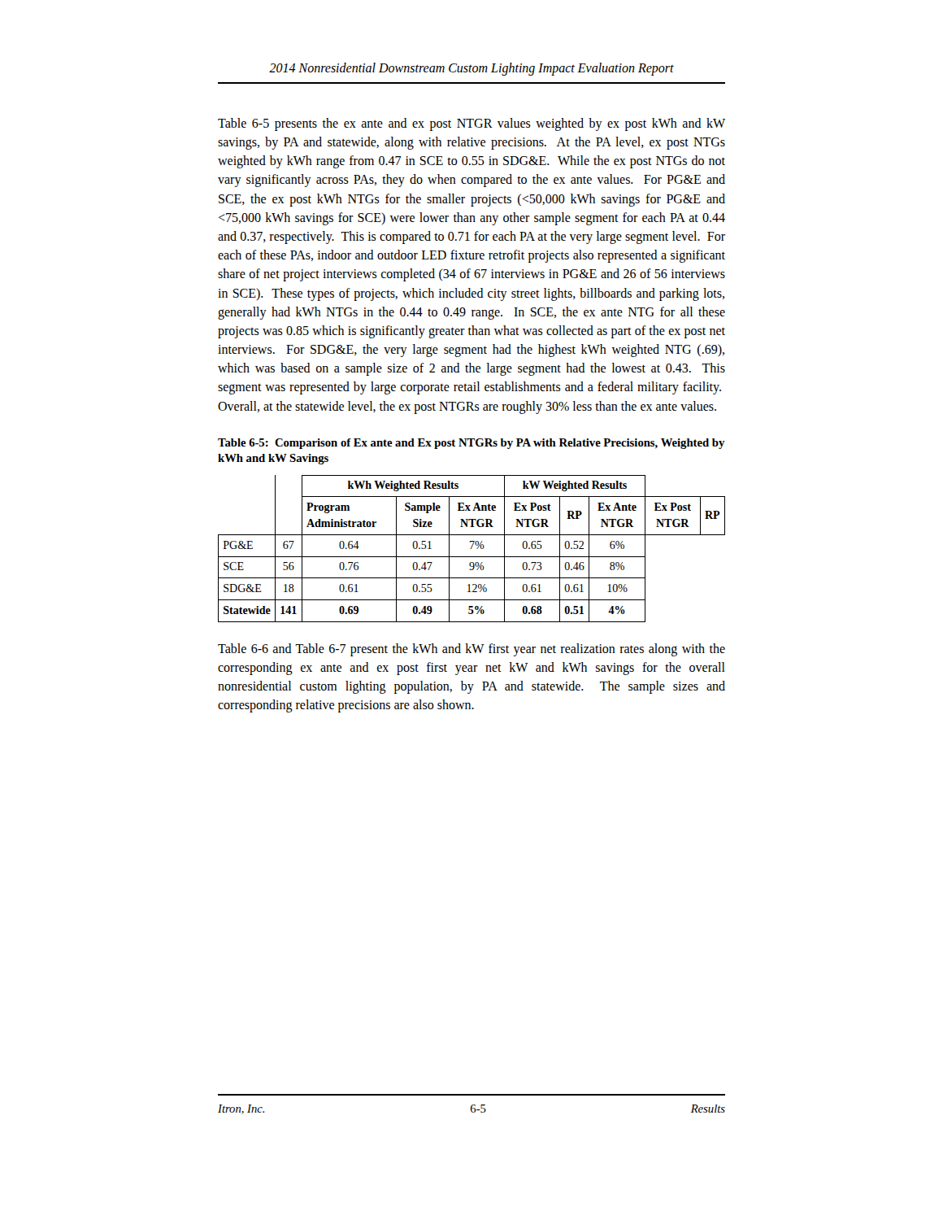2014 Nonresidential Downstream Custom Lighting Impact Evaluation Report
Table 6-5 presents the ex ante and ex post NTGR values weighted by ex post kWh and kW savings, by PA and statewide, along with relative precisions. At the PA level, ex post NTGs weighted by kWh range from 0.47 in SCE to 0.55 in SDG&E. While the ex post NTGs do not vary significantly across PAs, they do when compared to the ex ante values. For PG&E and SCE, the ex post kWh NTGs for the smaller projects (<50,000 kWh savings for PG&E and <75,000 kWh savings for SCE) were lower than any other sample segment for each PA at 0.44 and 0.37, respectively. This is compared to 0.71 for each PA at the very large segment level. For each of these PAs, indoor and outdoor LED fixture retrofit projects also represented a significant share of net project interviews completed (34 of 67 interviews in PG&E and 26 of 56 interviews in SCE). These types of projects, which included city street lights, billboards and parking lots, generally had kWh NTGs in the 0.44 to 0.49 range. In SCE, the ex ante NTG for all these projects was 0.85 which is significantly greater than what was collected as part of the ex post net interviews. For SDG&E, the very large segment had the highest kWh weighted NTG (.69), which was based on a sample size of 2 and the large segment had the lowest at 0.43. This segment was represented by large corporate retail establishments and a federal military facility. Overall, at the statewide level, the ex post NTGRs are roughly 30% less than the ex ante values.
Table 6-5: Comparison of Ex ante and Ex post NTGRs by PA with Relative Precisions, Weighted by kWh and kW Savings
| | | kWh Weighted Results | kW Weighted Results |
| --- | --- | --- | --- |
| Program Administrator | Sample Size | Ex Ante NTGR | Ex Post NTGR | RP | Ex Ante NTGR | Ex Post NTGR | RP |
| PG&E | 67 | 0.64 | 0.51 | 7% | 0.65 | 0.52 | 6% |
| SCE | 56 | 0.76 | 0.47 | 9% | 0.73 | 0.46 | 8% |
| SDG&E | 18 | 0.61 | 0.55 | 12% | 0.61 | 0.61 | 10% |
| Statewide | 141 | 0.69 | 0.49 | 5% | 0.68 | 0.51 | 4% |
Table 6-6 and Table 6-7 present the kWh and kW first year net realization rates along with the corresponding ex ante and ex post first year net kW and kWh savings for the overall nonresidential custom lighting population, by PA and statewide. The sample sizes and corresponding relative precisions are also shown.
Itron, Inc.
6-5
Results